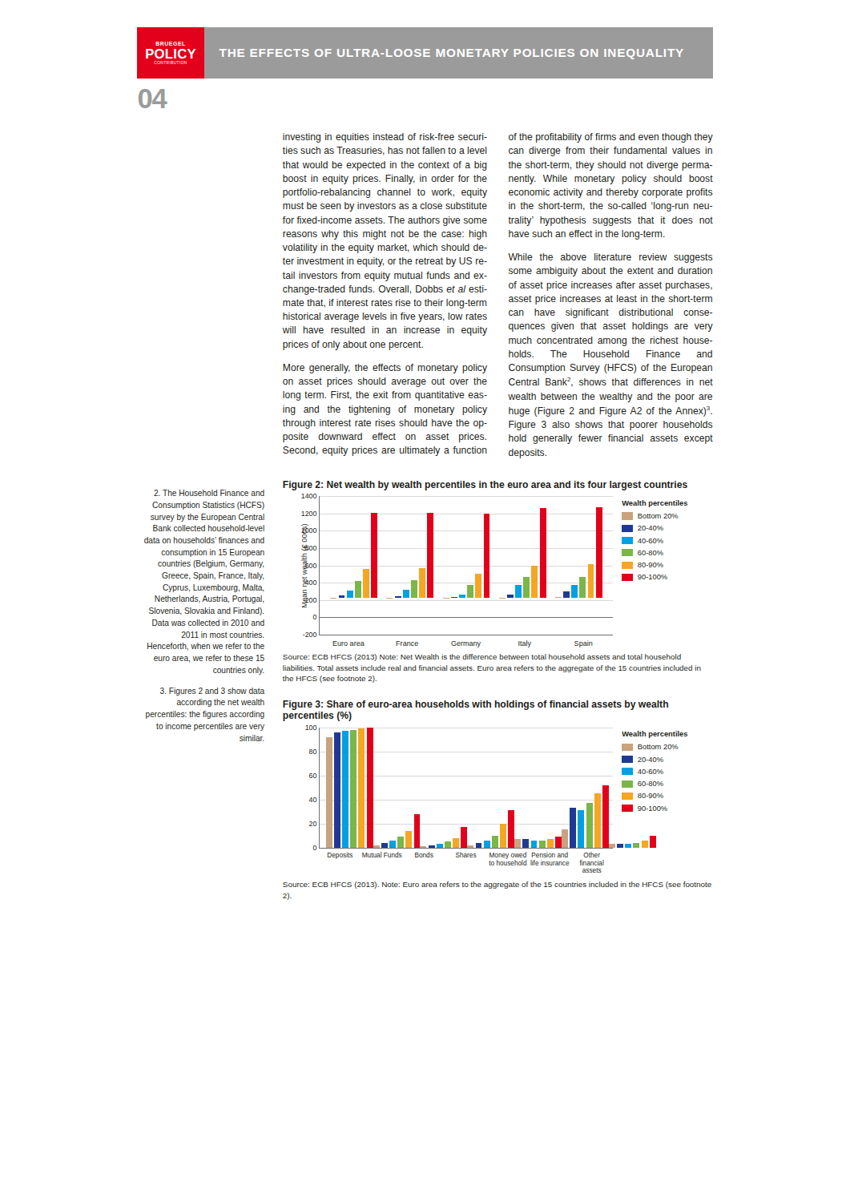BRUEGEL
POLICY
CONTRIBUTION
The effects of ultra-loose monetary policies on inequality
04
2. The Household Finance and Consumption Statistics (HCFS) survey by the European Central Bank collected household-level data on households’ finances and consumption in 15 European countries (Belgium, Germany, Greece, Spain, France, Italy, Cyprus, Luxembourg, Malta, Netherlands, Austria, Portugal, Slovenia, Slovakia and Finland). Data was collected in 2010 and 2011 in most countries. Henceforth, when we refer to the euro area, we refer to these 15 countries only.
3. Figures 2 and 3 show data according the net wealth percentiles: the figures according to income percentiles are very similar.
investing in equities instead of risk-free securities such as Treasuries, has not fallen to a level that would be expected in the context of a big boost in equity prices. Finally, in order for the portfolio-rebalancing channel to work, equity must be seen by investors as a close substitute for fixed-income assets. The authors give some reasons why this might not be the case: high volatility in the equity market, which should deter investment in equity, or the retreat by US retail investors from equity mutual funds and exchange-traded funds. Overall, Dobbs et al estimate that, if interest rates rise to their long-term historical average levels in five years, low rates will have resulted in an increase in equity prices of only about one percent.
More generally, the effects of monetary policy on asset prices should average out over the long term. First, the exit from quantitative easing and the tightening of monetary policy through interest rate rises should have the opposite downward effect on asset prices. Second, equity prices are ultimately a function of the profitability of firms and even though they can diverge from their fundamental values in the short-term, they should not diverge permanently. While monetary policy should boost economic activity and thereby corporate profits in the short-term, the so-called ‘long-run neutrality’ hypothesis suggests that it does not have such an effect in the long-term.
While the above literature review suggests some ambiguity about the extent and duration of asset price increases after asset purchases, asset price increases at least in the short-term can have significant distributional consequences given that asset holdings are very much concentrated among the richest households. The Household Finance and Consumption Survey (HFCS) of the European Central Bank2, shows that differences in net wealth between the wealthy and the poor are huge (Figure 2 and Figure A2 of the Annex)3. Figure 3 also shows that poorer households hold generally fewer financial assets except deposits.
Figure 2: Net wealth by wealth percentiles in the euro area and its four largest countries
Mean net wealth (€ 000s)
1400 1200 1000 800 600 400 200 0 -200
Euro area France Germany Italy Spain
Wealth percentiles
Bottom 20%
20-40%
40-60%
60-80%
80-90%
90-100%
Source: ECB HFCS (2013) Note: Net Wealth is the difference between total household assets and total household liabilities. Total assets include real and financial assets. Euro area refers to the aggregate of the 15 countries included in the HFCS (see footnote 2).
Figure 3: Share of euro-area households with holdings of financial assets by wealth percentiles (%)
100 80 60 40 20 0
Deposits Mutual Funds Bonds Shares Money owed
to household Pension and
life insurance Other financial
assets
Wealth percentiles
Bottom 20%
20-40%
40-60%
60-80%
80-90%
90-100%
Source: ECB HFCS (2013). Note: Euro area refers to the aggregate of the 15 countries included in the HFCS (see footnote 2).